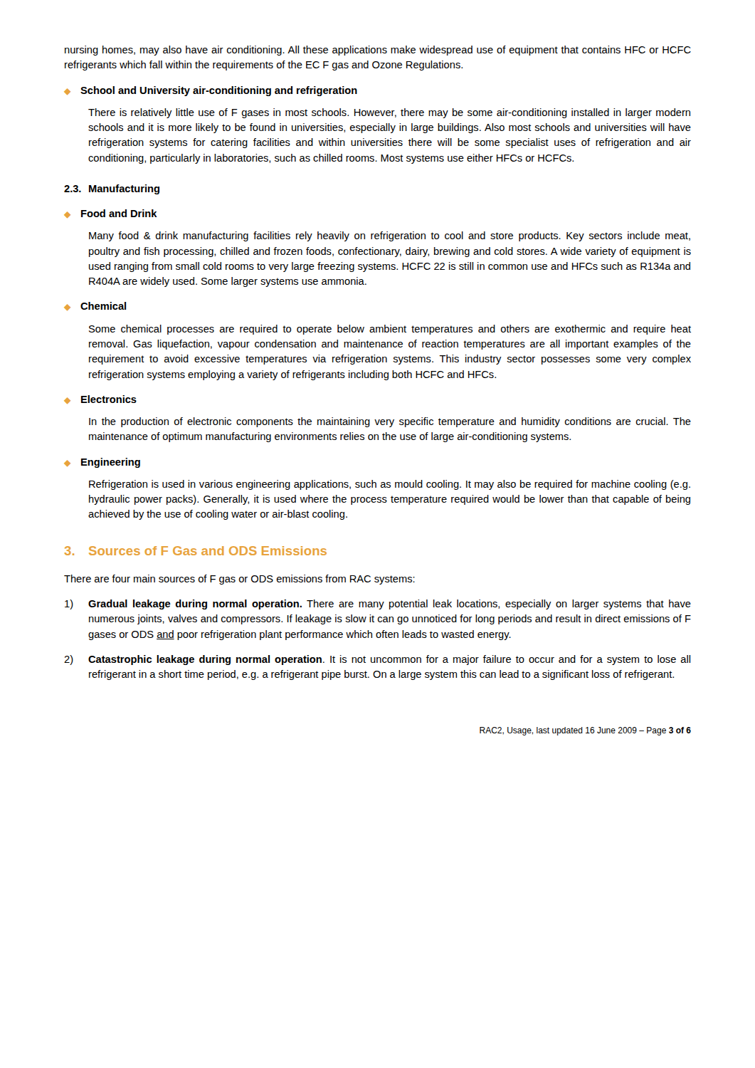nursing homes, may also have air conditioning. All these applications make widespread use of equipment that contains HFC or HCFC refrigerants which fall within the requirements of the EC F gas and Ozone Regulations.
◆School and University air-conditioning and refrigeration
There is relatively little use of F gases in most schools. However, there may be some air-conditioning installed in larger modern schools and it is more likely to be found in universities, especially in large buildings. Also most schools and universities will have refrigeration systems for catering facilities and within universities there will be some specialist uses of refrigeration and air conditioning, particularly in laboratories, such as chilled rooms. Most systems use either HFCs or HCFCs.
2.3. Manufacturing
◆Food and Drink
Many food & drink manufacturing facilities rely heavily on refrigeration to cool and store products. Key sectors include meat, poultry and fish processing, chilled and frozen foods, confectionary, dairy, brewing and cold stores. A wide variety of equipment is used ranging from small cold rooms to very large freezing systems. HCFC 22 is still in common use and HFCs such as R134a and R404A are widely used. Some larger systems use ammonia.
◆Chemical
Some chemical processes are required to operate below ambient temperatures and others are exothermic and require heat removal. Gas liquefaction, vapour condensation and maintenance of reaction temperatures are all important examples of the requirement to avoid excessive temperatures via refrigeration systems. This industry sector possesses some very complex refrigeration systems employing a variety of refrigerants including both HCFC and HFCs.
◆Electronics
In the production of electronic components the maintaining very specific temperature and humidity conditions are crucial. The maintenance of optimum manufacturing environments relies on the use of large air-conditioning systems.
◆Engineering
Refrigeration is used in various engineering applications, such as mould cooling. It may also be required for machine cooling (e.g. hydraulic power packs). Generally, it is used where the process temperature required would be lower than that capable of being achieved by the use of cooling water or air-blast cooling.
3. Sources of F Gas and ODS Emissions
There are four main sources of F gas or ODS emissions from RAC systems:
1) Gradual leakage during normal operation. There are many potential leak locations, especially on larger systems that have numerous joints, valves and compressors. If leakage is slow it can go unnoticed for long periods and result in direct emissions of F gases or ODS and poor refrigeration plant performance which often leads to wasted energy.
2) Catastrophic leakage during normal operation. It is not uncommon for a major failure to occur and for a system to lose all refrigerant in a short time period, e.g. a refrigerant pipe burst. On a large system this can lead to a significant loss of refrigerant.
RAC2, Usage, last updated 16 June 2009 – Page 3 of 6